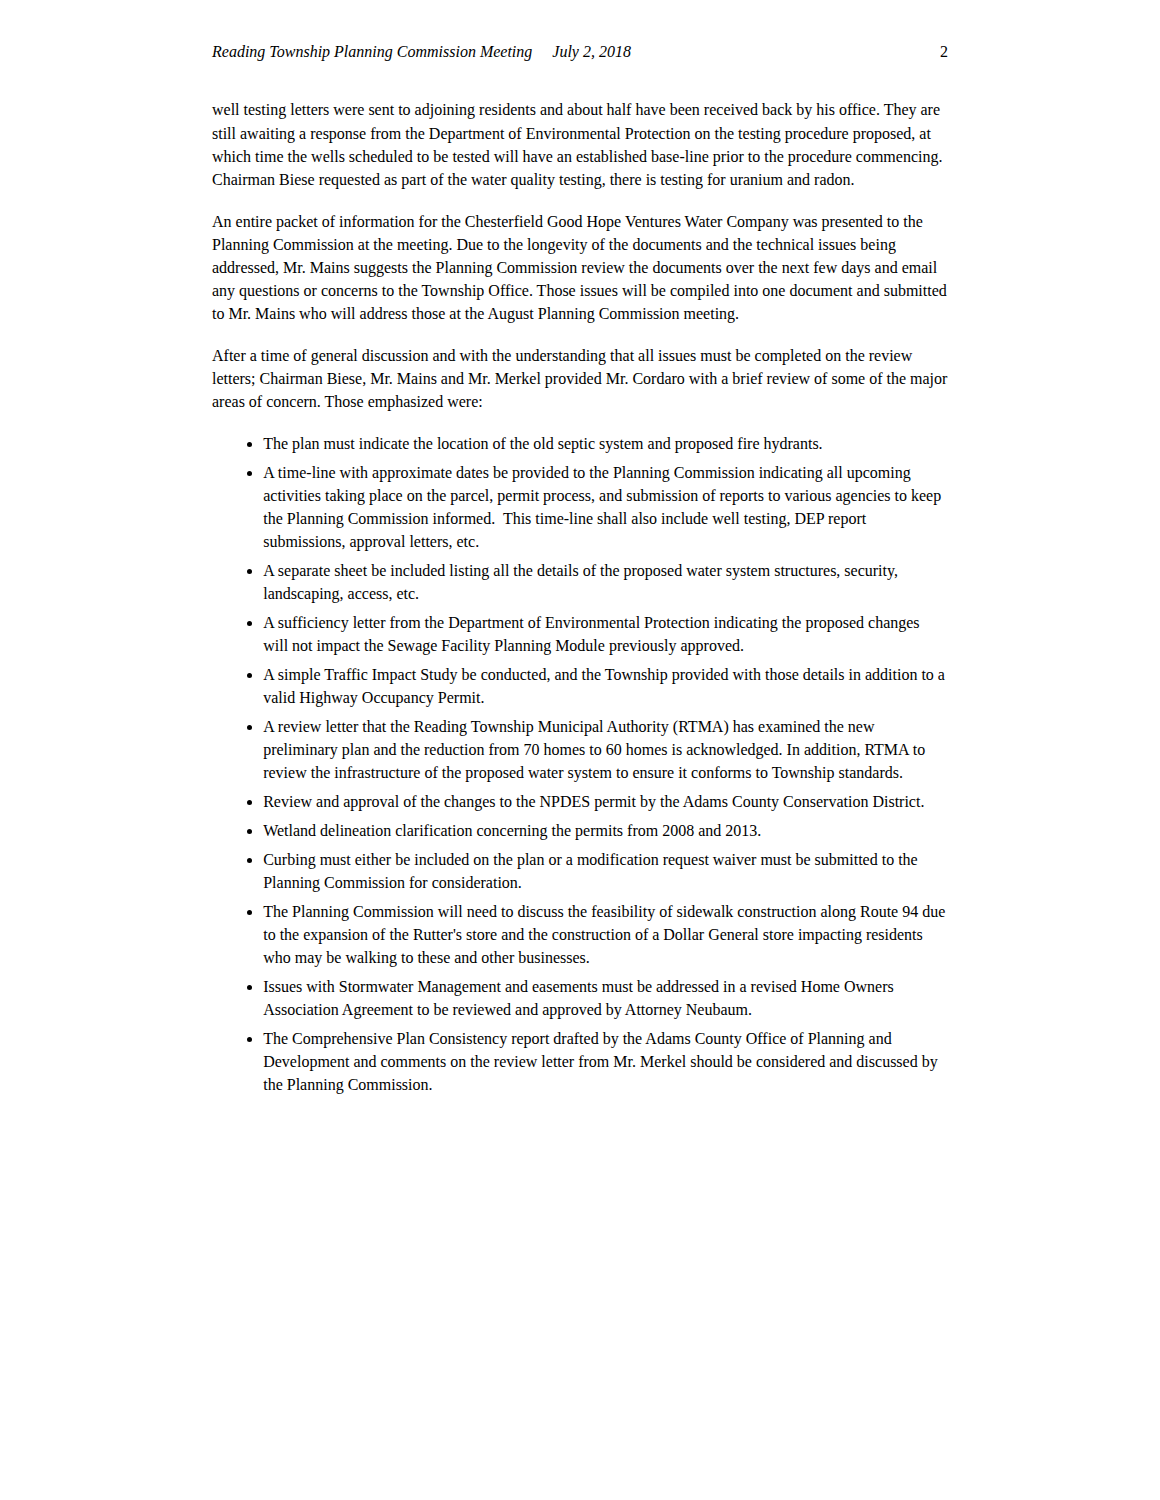Reading Township Planning Commission Meeting July 2, 2018 2
well testing letters were sent to adjoining residents and about half have been received back by his office. They are still awaiting a response from the Department of Environmental Protection on the testing procedure proposed, at which time the wells scheduled to be tested will have an established base-line prior to the procedure commencing. Chairman Biese requested as part of the water quality testing, there is testing for uranium and radon.
An entire packet of information for the Chesterfield Good Hope Ventures Water Company was presented to the Planning Commission at the meeting. Due to the longevity of the documents and the technical issues being addressed, Mr. Mains suggests the Planning Commission review the documents over the next few days and email any questions or concerns to the Township Office. Those issues will be compiled into one document and submitted to Mr. Mains who will address those at the August Planning Commission meeting.
After a time of general discussion and with the understanding that all issues must be completed on the review letters; Chairman Biese, Mr. Mains and Mr. Merkel provided Mr. Cordaro with a brief review of some of the major areas of concern. Those emphasized were:
The plan must indicate the location of the old septic system and proposed fire hydrants.
A time-line with approximate dates be provided to the Planning Commission indicating all upcoming activities taking place on the parcel, permit process, and submission of reports to various agencies to keep the Planning Commission informed. This time-line shall also include well testing, DEP report submissions, approval letters, etc.
A separate sheet be included listing all the details of the proposed water system structures, security, landscaping, access, etc.
A sufficiency letter from the Department of Environmental Protection indicating the proposed changes will not impact the Sewage Facility Planning Module previously approved.
A simple Traffic Impact Study be conducted, and the Township provided with those details in addition to a valid Highway Occupancy Permit.
A review letter that the Reading Township Municipal Authority (RTMA) has examined the new preliminary plan and the reduction from 70 homes to 60 homes is acknowledged. In addition, RTMA to review the infrastructure of the proposed water system to ensure it conforms to Township standards.
Review and approval of the changes to the NPDES permit by the Adams County Conservation District.
Wetland delineation clarification concerning the permits from 2008 and 2013.
Curbing must either be included on the plan or a modification request waiver must be submitted to the Planning Commission for consideration.
The Planning Commission will need to discuss the feasibility of sidewalk construction along Route 94 due to the expansion of the Rutter's store and the construction of a Dollar General store impacting residents who may be walking to these and other businesses.
Issues with Stormwater Management and easements must be addressed in a revised Home Owners Association Agreement to be reviewed and approved by Attorney Neubaum.
The Comprehensive Plan Consistency report drafted by the Adams County Office of Planning and Development and comments on the review letter from Mr. Merkel should be considered and discussed by the Planning Commission.